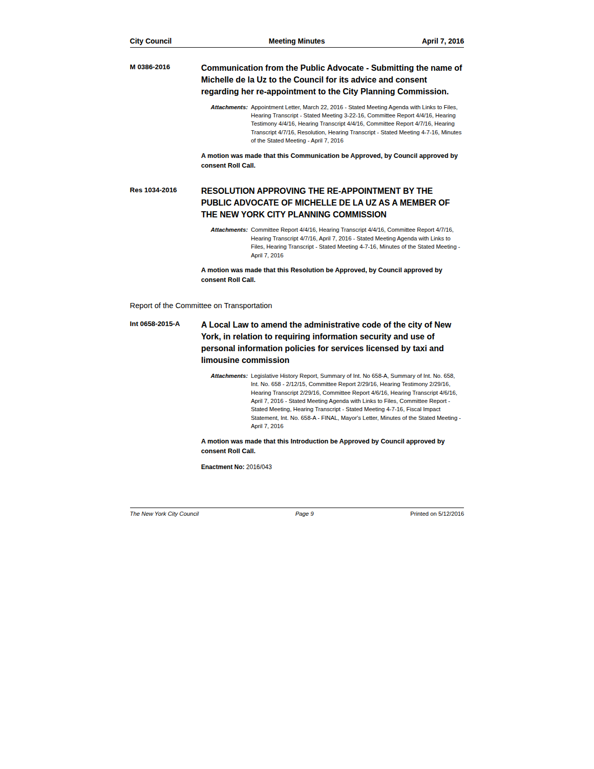City Council
Meeting Minutes
April 7, 2016
M 0386-2016
Communication from the Public Advocate - Submitting the name of Michelle de la Uz to the Council for its advice and consent regarding her re-appointment to the City Planning Commission.
Attachments:
Appointment Letter, March 22, 2016 - Stated Meeting Agenda with Links to Files, Hearing Transcript - Stated Meeting 3-22-16, Committee Report 4/4/16, Hearing Testimony 4/4/16, Hearing Transcript 4/4/16, Committee Report 4/7/16, Hearing Transcript 4/7/16, Resolution, Hearing Transcript - Stated Meeting 4-7-16, Minutes of the Stated Meeting - April 7, 2016
A motion was made that this Communication be Approved, by Council approved by consent Roll Call.
Res 1034-2016
RESOLUTION APPROVING THE RE-APPOINTMENT BY THE PUBLIC ADVOCATE OF MICHELLE DE LA UZ AS A MEMBER OF THE NEW YORK CITY PLANNING COMMISSION
Attachments:
Committee Report 4/4/16, Hearing Transcript 4/4/16, Committee Report 4/7/16, Hearing Transcript 4/7/16, April 7, 2016 - Stated Meeting Agenda with Links to Files, Hearing Transcript - Stated Meeting 4-7-16, Minutes of the Stated Meeting - April 7, 2016
A motion was made that this Resolution be Approved, by Council approved by consent Roll Call.
Report of the Committee on Transportation
Int 0658-2015-A
A Local Law to amend the administrative code of the city of New York, in relation to requiring information security and use of personal information policies for services licensed by taxi and limousine commission
Attachments:
Legislative History Report, Summary of Int. No 658-A, Summary of Int. No. 658, Int. No. 658 - 2/12/15, Committee Report 2/29/16, Hearing Testimony 2/29/16, Hearing Transcript 2/29/16, Committee Report 4/6/16, Hearing Transcript 4/6/16, April 7, 2016 - Stated Meeting Agenda with Links to Files, Committee Report - Stated Meeting, Hearing Transcript - Stated Meeting 4-7-16, Fiscal Impact Statement, Int. No. 658-A - FINAL, Mayor's Letter, Minutes of the Stated Meeting - April 7, 2016
A motion was made that this Introduction be Approved by Council approved by consent Roll Call.
Enactment No: 2016/043
The New York City Council
Page 9
Printed on 5/12/2016